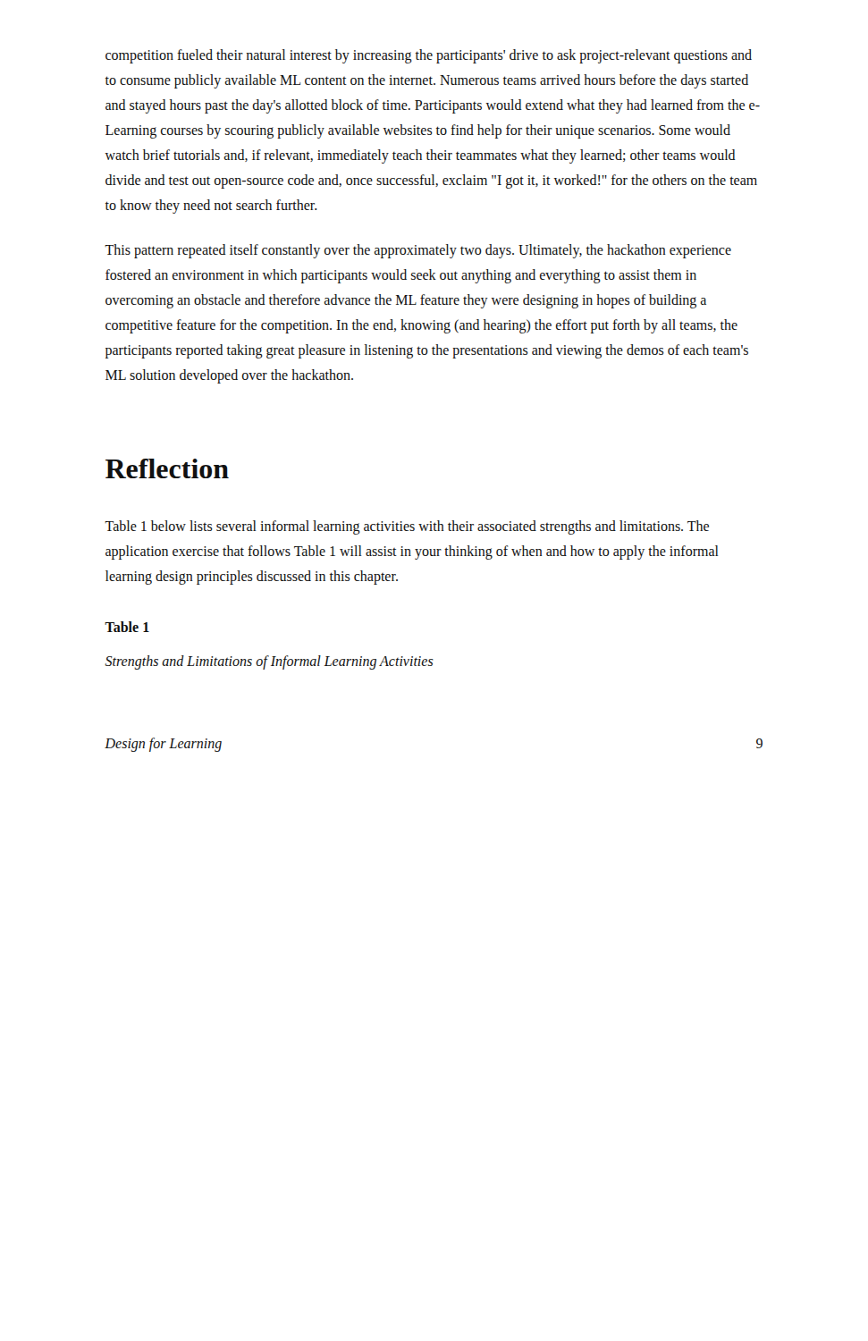competition fueled their natural interest by increasing the participants' drive to ask project-relevant questions and to consume publicly available ML content on the internet. Numerous teams arrived hours before the days started and stayed hours past the day's allotted block of time. Participants would extend what they had learned from the e-Learning courses by scouring publicly available websites to find help for their unique scenarios. Some would watch brief tutorials and, if relevant, immediately teach their teammates what they learned; other teams would divide and test out open-source code and, once successful, exclaim "I got it, it worked!" for the others on the team to know they need not search further.
This pattern repeated itself constantly over the approximately two days. Ultimately, the hackathon experience fostered an environment in which participants would seek out anything and everything to assist them in overcoming an obstacle and therefore advance the ML feature they were designing in hopes of building a competitive feature for the competition. In the end, knowing (and hearing) the effort put forth by all teams, the participants reported taking great pleasure in listening to the presentations and viewing the demos of each team's ML solution developed over the hackathon.
Reflection
Table 1 below lists several informal learning activities with their associated strengths and limitations. The application exercise that follows Table 1 will assist in your thinking of when and how to apply the informal learning design principles discussed in this chapter.
Table 1
Strengths and Limitations of Informal Learning Activities
Design for Learning 9